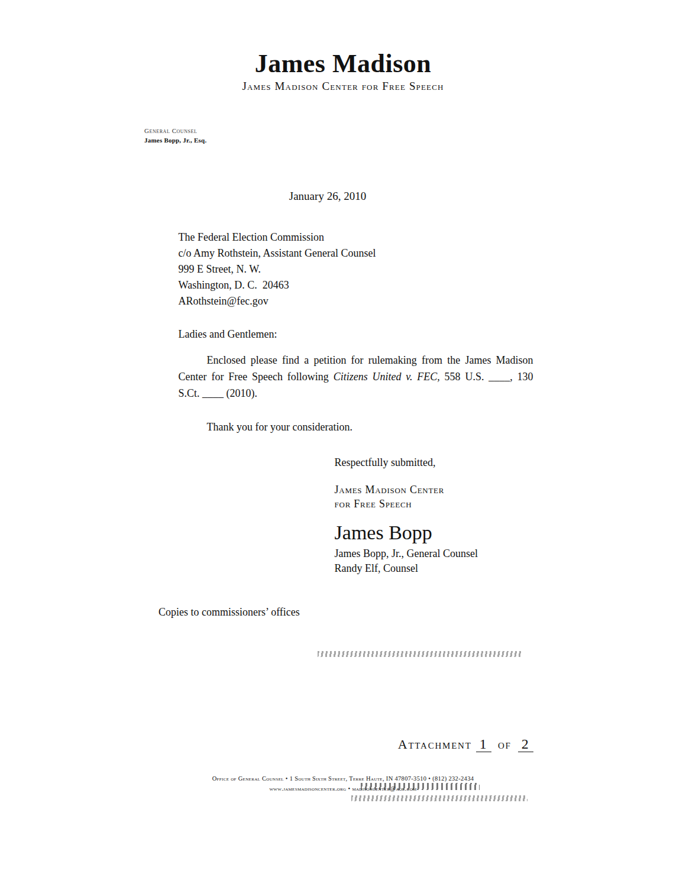James Madison
James Madison Center for Free Speech
General Counsel
James Bopp, Jr., Esq.
January 26, 2010
The Federal Election Commission
c/o Amy Rothstein, Assistant General Counsel
999 E Street, N. W.
Washington, D. C. 20463
ARothstein@fec.gov
Ladies and Gentlemen:
Enclosed please find a petition for rulemaking from the James Madison Center for Free Speech following Citizens United v. FEC, 558 U.S. ____, 130 S.Ct. ____ (2010).
Thank you for your consideration.
Respectfully submitted,
James Madison Center
for Free Speech
James Bopp
James Bopp, Jr., General Counsel
Randy Elf, Counsel
Copies to commissioners’ offices
Attachment 1 of 2
Office of General Counsel • 1 South Sixth Street, Terre Haute, IN 47807-3510 • (812) 232-2434
www.jamesmadisoncenter.org • madisoncenter@aol.com